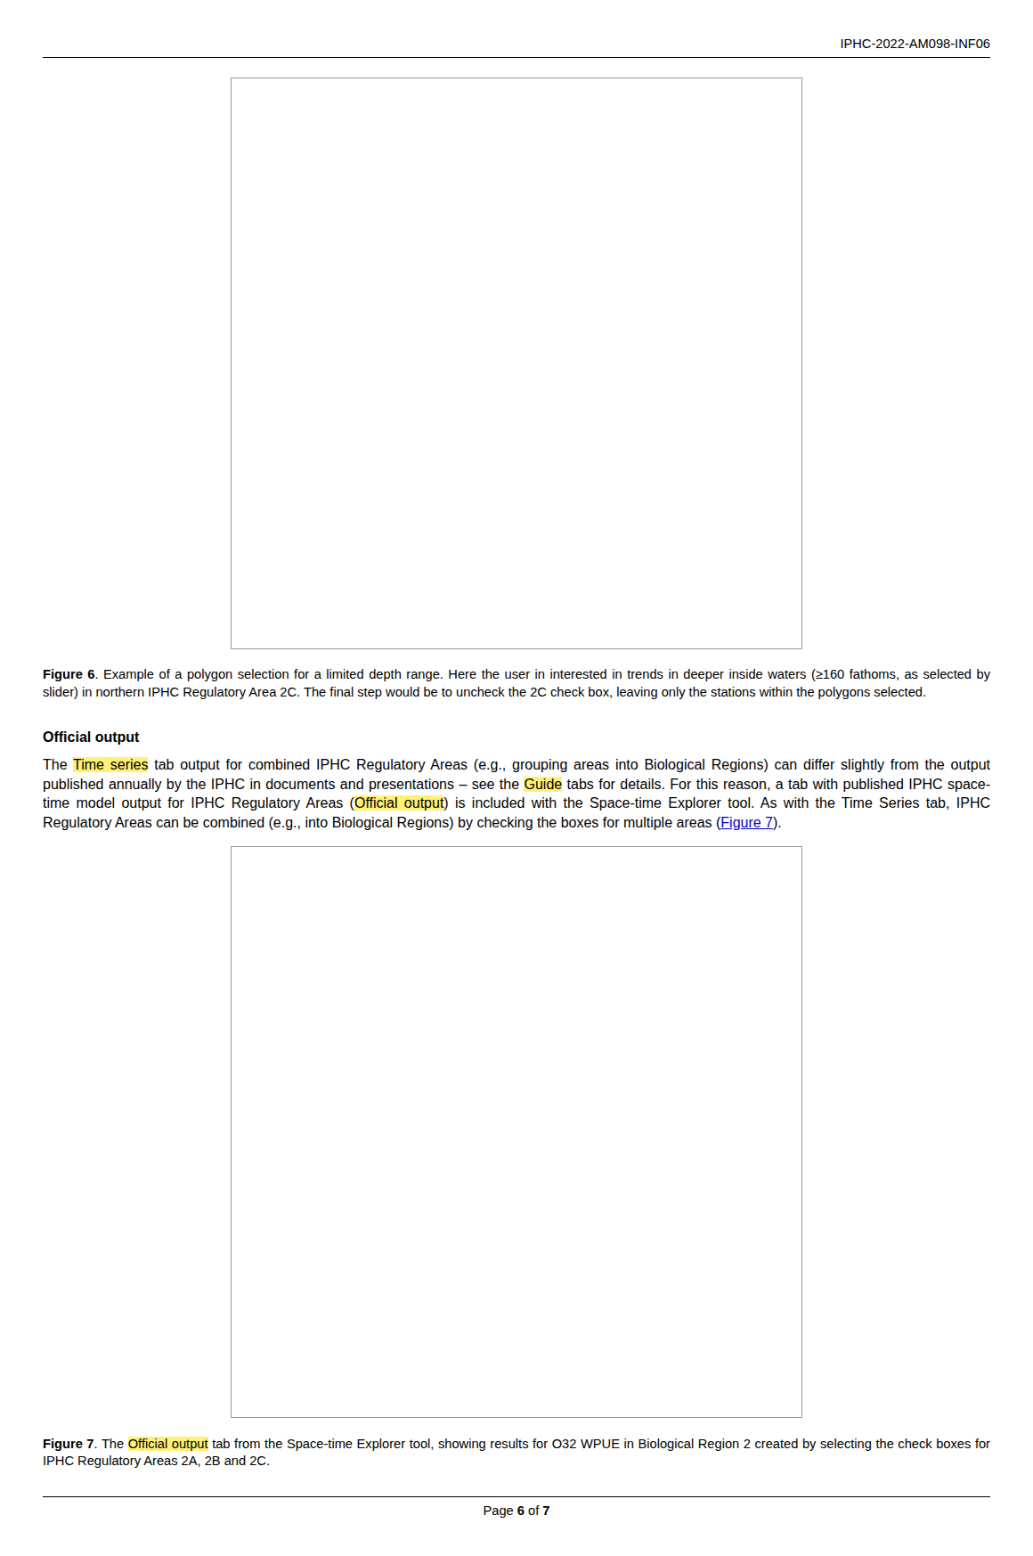IPHC-2022-AM098-INF06
Figure 6. Example of a polygon selection for a limited depth range. Here the user in interested in trends in deeper inside waters (≥160 fathoms, as selected by slider) in northern IPHC Regulatory Area 2C. The final step would be to uncheck the 2C check box, leaving only the stations within the polygons selected.
Official output
The Time series tab output for combined IPHC Regulatory Areas (e.g., grouping areas into Biological Regions) can differ slightly from the output published annually by the IPHC in documents and presentations – see the Guide tabs for details. For this reason, a tab with published IPHC space-time model output for IPHC Regulatory Areas (Official output) is included with the Space-time Explorer tool. As with the Time Series tab, IPHC Regulatory Areas can be combined (e.g., into Biological Regions) by checking the boxes for multiple areas (Figure 7).
Figure 7. The Official output tab from the Space-time Explorer tool, showing results for O32 WPUE in Biological Region 2 created by selecting the check boxes for IPHC Regulatory Areas 2A, 2B and 2C.
Page 6 of 7